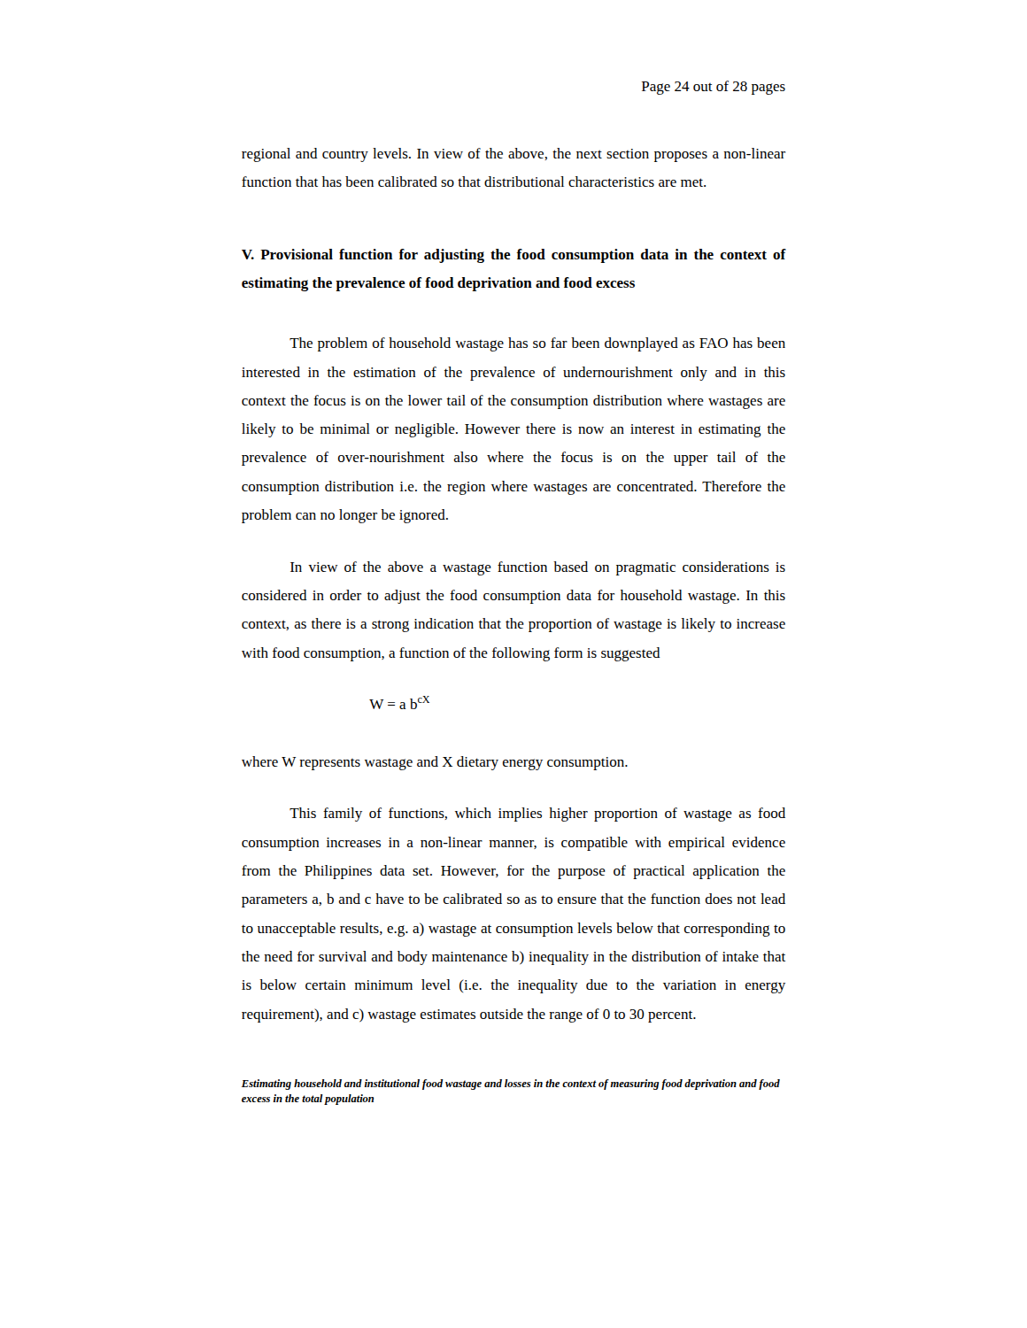Page 24 out of 28 pages
regional and country levels. In view of the above, the next section proposes a non-linear function that has been calibrated so that distributional characteristics are met.
V. Provisional function for adjusting the food consumption data in the context of estimating the prevalence of food deprivation and food excess
The problem of household wastage has so far been downplayed as FAO has been interested in the estimation of the prevalence of undernourishment only and in this context the focus is on the lower tail of the consumption distribution where wastages are likely to be minimal or negligible. However there is now an interest in estimating the prevalence of over-nourishment also where the focus is on the upper tail of the consumption distribution i.e. the region where wastages are concentrated. Therefore the problem can no longer be ignored.
In view of the above a wastage function based on pragmatic considerations is considered in order to adjust the food consumption data for household wastage. In this context, as there is a strong indication that the proportion of wastage is likely to increase with food consumption, a function of the following form is suggested
W = a bcX
where W represents wastage and X dietary energy consumption.
This family of functions, which implies higher proportion of wastage as food consumption increases in a non-linear manner, is compatible with empirical evidence from the Philippines data set. However, for the purpose of practical application the parameters a, b and c have to be calibrated so as to ensure that the function does not lead to unacceptable results, e.g. a) wastage at consumption levels below that corresponding to the need for survival and body maintenance b) inequality in the distribution of intake that is below certain minimum level (i.e. the inequality due to the variation in energy requirement), and c) wastage estimates outside the range of 0 to 30 percent.
Estimating household and institutional food wastage and losses in the context of measuring food deprivation and food excess in the total population